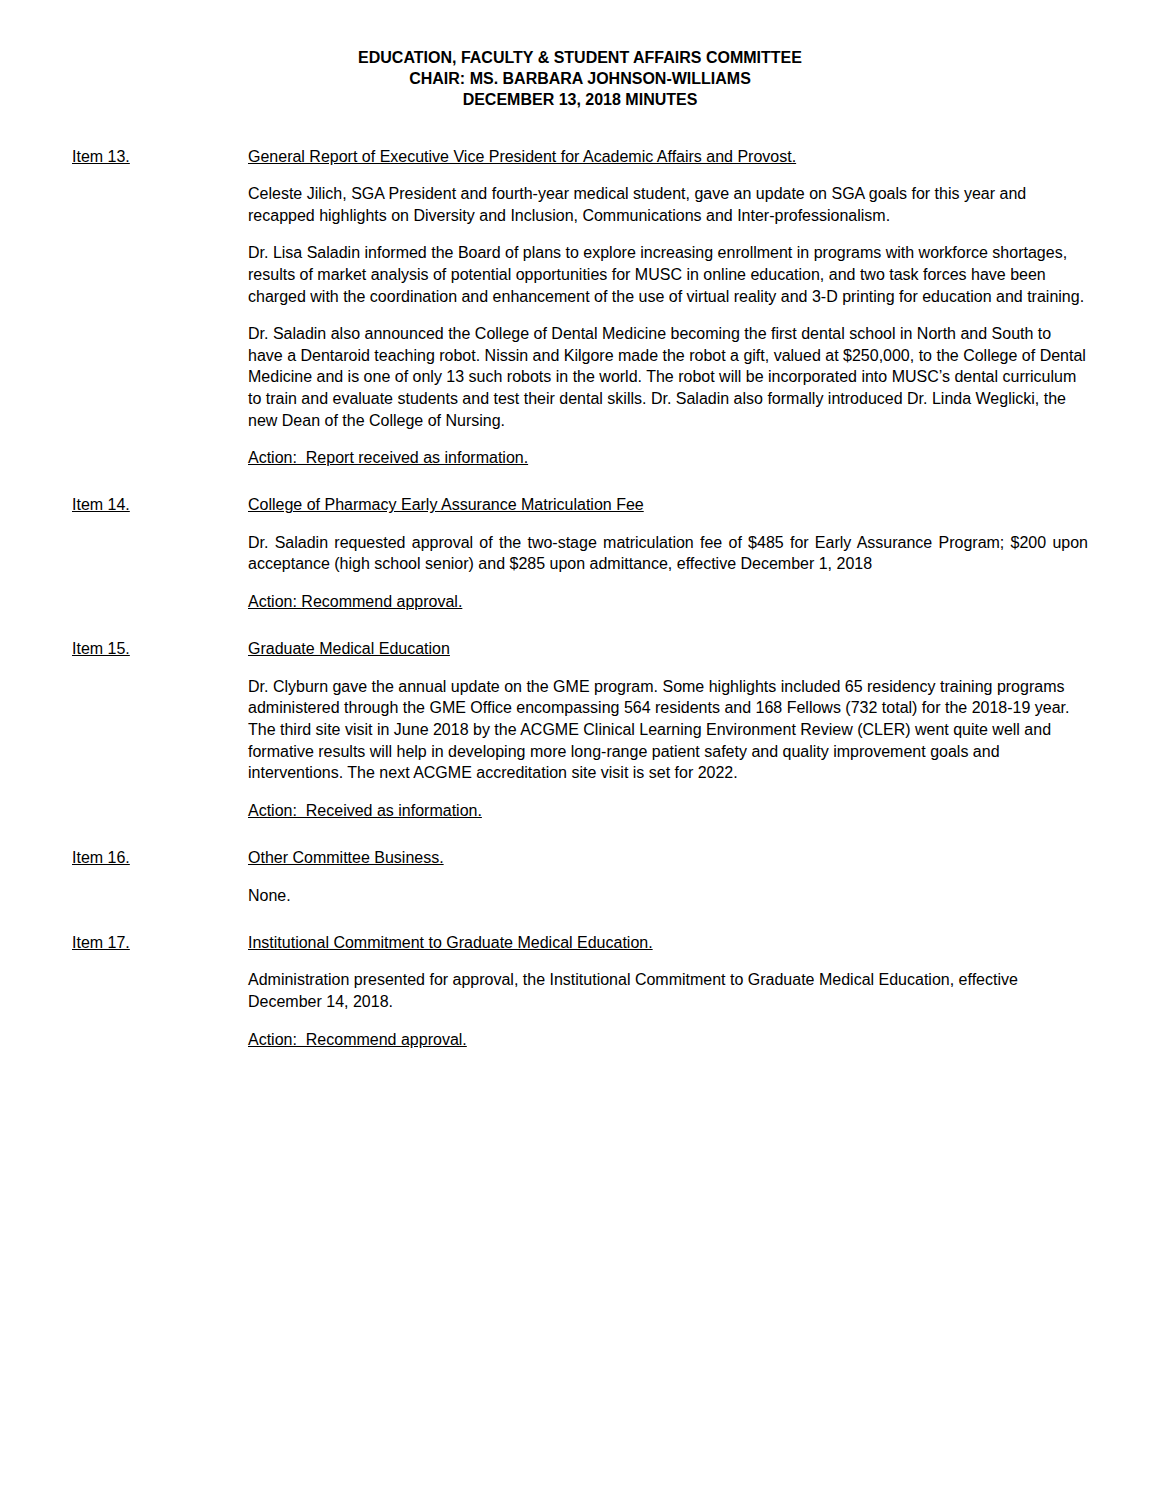Education, Faculty & Student Affairs Committee
Chair: Ms. Barbara Johnson-Williams
December 13, 2018 Minutes
Item 13.
General Report of Executive Vice President for Academic Affairs and Provost.
Celeste Jilich, SGA President and fourth-year medical student, gave an update on SGA goals for this year and recapped highlights on Diversity and Inclusion, Communications and Inter-professionalism.
Dr. Lisa Saladin informed the Board of plans to explore increasing enrollment in programs with workforce shortages, results of market analysis of potential opportunities for MUSC in online education, and two task forces have been charged with the coordination and enhancement of the use of virtual reality and 3-D printing for education and training.
Dr. Saladin also announced the College of Dental Medicine becoming the first dental school in North and South to have a Dentaroid teaching robot. Nissin and Kilgore made the robot a gift, valued at $250,000, to the College of Dental Medicine and is one of only 13 such robots in the world. The robot will be incorporated into MUSC’s dental curriculum to train and evaluate students and test their dental skills. Dr. Saladin also formally introduced Dr. Linda Weglicki, the new Dean of the College of Nursing.
Action: Report received as information.
Item 14.
College of Pharmacy Early Assurance Matriculation Fee
Dr. Saladin requested approval of the two-stage matriculation fee of $485 for Early Assurance Program; $200 upon acceptance (high school senior) and $285 upon admittance, effective December 1, 2018
Action: Recommend approval.
Item 15.
Graduate Medical Education
Dr. Clyburn gave the annual update on the GME program. Some highlights included 65 residency training programs administered through the GME Office encompassing 564 residents and 168 Fellows (732 total) for the 2018-19 year. The third site visit in June 2018 by the ACGME Clinical Learning Environment Review (CLER) went quite well and formative results will help in developing more long-range patient safety and quality improvement goals and interventions. The next ACGME accreditation site visit is set for 2022.
Action: Received as information.
Item 16.
Other Committee Business.
None.
Item 17.
Institutional Commitment to Graduate Medical Education.
Administration presented for approval, the Institutional Commitment to Graduate Medical Education, effective December 14, 2018.
Action: Recommend approval.